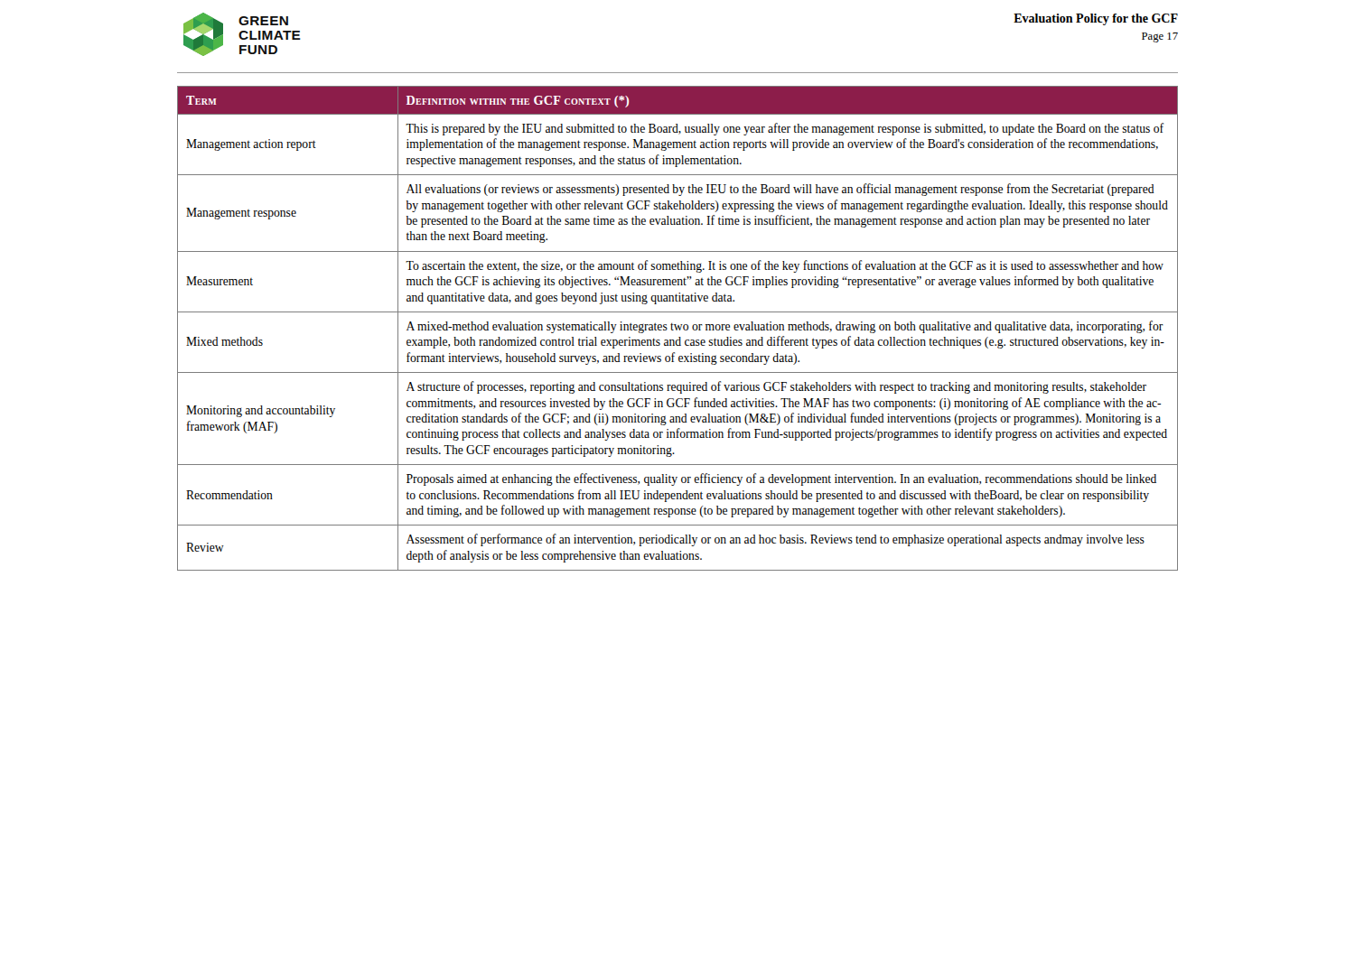Green
Climate
Fund
Evaluation Policy for the GCF
Page 17
| Term | Definition within the GCF context (*) |
| --- | --- |
| Management action report | This is prepared by the IEU and submitted to the Board, usually one year after the management response is submitted, to update the Board on the status of implementation of the management response. Management action reports will provide an overview of the Board's consideration of the recommendations, respective management responses, and the status of implementation. |
| Management response | All evaluations (or reviews or assessments) presented by the IEU to the Board will have an official management response from the Secretariat (prepared by management together with other relevant GCF stakeholders) expressing the views of management regardingthe evaluation. Ideally, this response should be presented to the Board at the same time as the evaluation. If time is insufficient, the management response and action plan may be presented no later than the next Board meeting. |
| Measurement | To ascertain the extent, the size, or the amount of something. It is one of the key functions of evaluation at the GCF as it is used to assesswhether and how much the GCF is achieving its objectives. “Measurement” at the GCF implies providing “representative” or average values informed by both qualitative and quantitative data, and goes beyond just using quantitative data. |
| Mixed methods | A mixed-method evaluation systematically integrates two or more evaluation methods, drawing on both qualitative and qualitative data, incorporating, for example, both randomized control trial experiments and case studies and different types of data collection techniques (e.g. structured observations, key informant interviews, household surveys, and reviews of existing secondary data). |
| Monitoring and accountability framework (MAF) | A structure of processes, reporting and consultations required of various GCF stakeholders with respect to tracking and monitoring results, stakeholder commitments, and resources invested by the GCF in GCF funded activities. The MAF has two components: (i) monitoring of AE compliance with the accreditation standards of the GCF; and (ii) monitoring and evaluation (M&E) of individual funded interventions (projects or programmes). Monitoring is a continuing process that collects and analyses data or information from Fund-supported projects/programmes to identify progress on activities and expected results. The GCF encourages participatory monitoring. |
| Recommendation | Proposals aimed at enhancing the effectiveness, quality or efficiency of a development intervention. In an evaluation, recommendations should be linked to conclusions. Recommendations from all IEU independent evaluations should be presented to and discussed with theBoard, be clear on responsibility and timing, and be followed up with management response (to be prepared by management together with other relevant stakeholders). |
| Review | Assessment of performance of an intervention, periodically or on an ad hoc basis. Reviews tend to emphasize operational aspects andmay involve less depth of analysis or be less comprehensive than evaluations. |